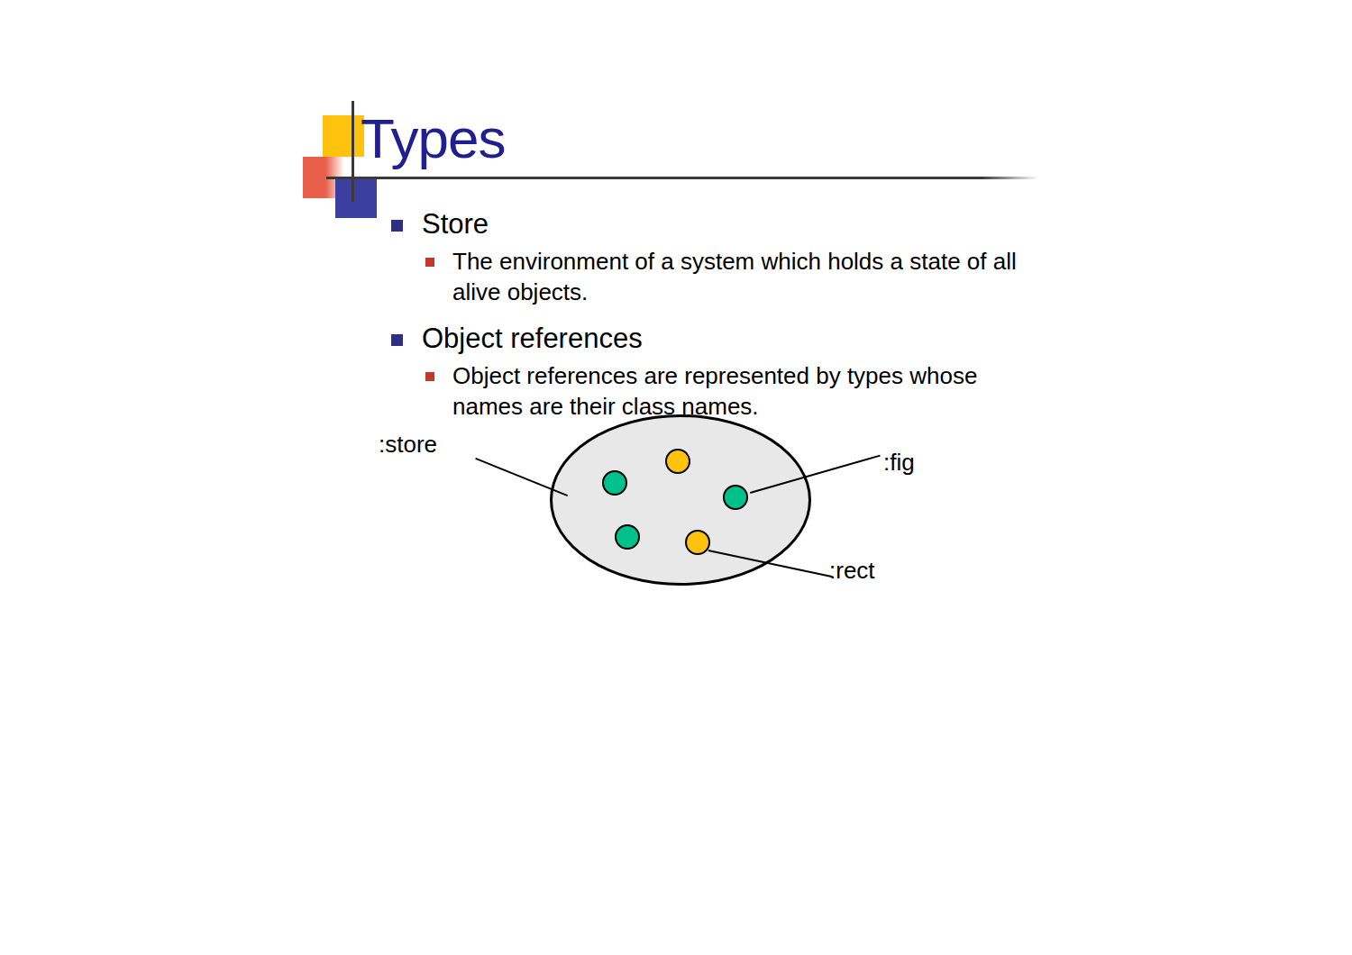Types
Store
The environment of a system which holds a state of all alive objects.
Object references
Object references are represented by types whose names are their class names.
:store
:fig
:rect